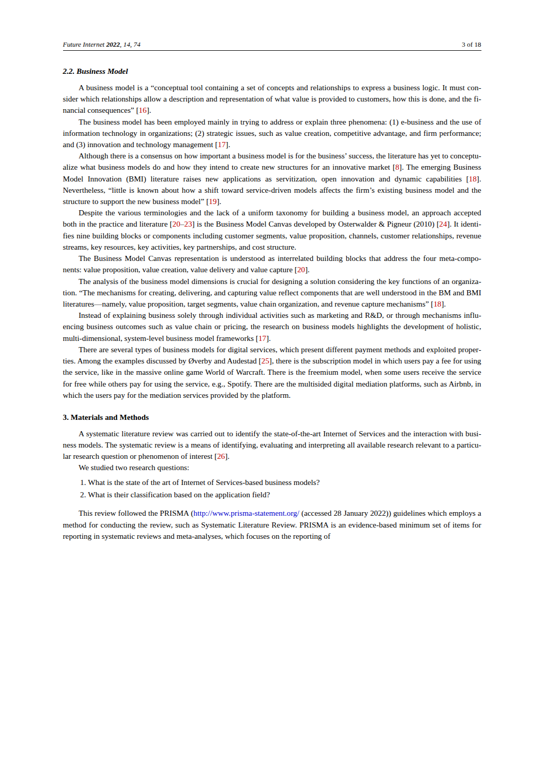Future Internet 2022, 14, 74 3 of 18
2.2. Business Model
A business model is a “conceptual tool containing a set of concepts and relationships to express a business logic. It must consider which relationships allow a description and representation of what value is provided to customers, how this is done, and the financial consequences” [16].
The business model has been employed mainly in trying to address or explain three phenomena: (1) e-business and the use of information technology in organizations; (2) strategic issues, such as value creation, competitive advantage, and firm performance; and (3) innovation and technology management [17].
Although there is a consensus on how important a business model is for the business’ success, the literature has yet to conceptualize what business models do and how they intend to create new structures for an innovative market [8]. The emerging Business Model Innovation (BMI) literature raises new applications as servitization, open innovation and dynamic capabilities [18]. Nevertheless, “little is known about how a shift toward service-driven models affects the firm’s existing business model and the structure to support the new business model” [19].
Despite the various terminologies and the lack of a uniform taxonomy for building a business model, an approach accepted both in the practice and literature [20–23] is the Business Model Canvas developed by Osterwalder & Pigneur (2010) [24]. It identifies nine building blocks or components including customer segments, value proposition, channels, customer relationships, revenue streams, key resources, key activities, key partnerships, and cost structure.
The Business Model Canvas representation is understood as interrelated building blocks that address the four meta-components: value proposition, value creation, value delivery and value capture [20].
The analysis of the business model dimensions is crucial for designing a solution considering the key functions of an organization. “The mechanisms for creating, delivering, and capturing value reflect components that are well understood in the BM and BMI literatures—namely, value proposition, target segments, value chain organization, and revenue capture mechanisms” [18].
Instead of explaining business solely through individual activities such as marketing and R&D, or through mechanisms influencing business outcomes such as value chain or pricing, the research on business models highlights the development of holistic, multi-dimensional, system-level business model frameworks [17].
There are several types of business models for digital services, which present different payment methods and exploited properties. Among the examples discussed by Øverby and Audestad [25], there is the subscription model in which users pay a fee for using the service, like in the massive online game World of Warcraft. There is the freemium model, when some users receive the service for free while others pay for using the service, e.g., Spotify. There are the multisided digital mediation platforms, such as Airbnb, in which the users pay for the mediation services provided by the platform.
3. Materials and Methods
A systematic literature review was carried out to identify the state-of-the-art Internet of Services and the interaction with business models. The systematic review is a means of identifying, evaluating and interpreting all available research relevant to a particular research question or phenomenon of interest [26].
We studied two research questions:
What is the state of the art of Internet of Services-based business models?
What is their classification based on the application field?
This review followed the PRISMA (http://www.prisma-statement.org/ (accessed 28 January 2022)) guidelines which employs a method for conducting the review, such as Systematic Literature Review. PRISMA is an evidence-based minimum set of items for reporting in systematic reviews and meta-analyses, which focuses on the reporting of